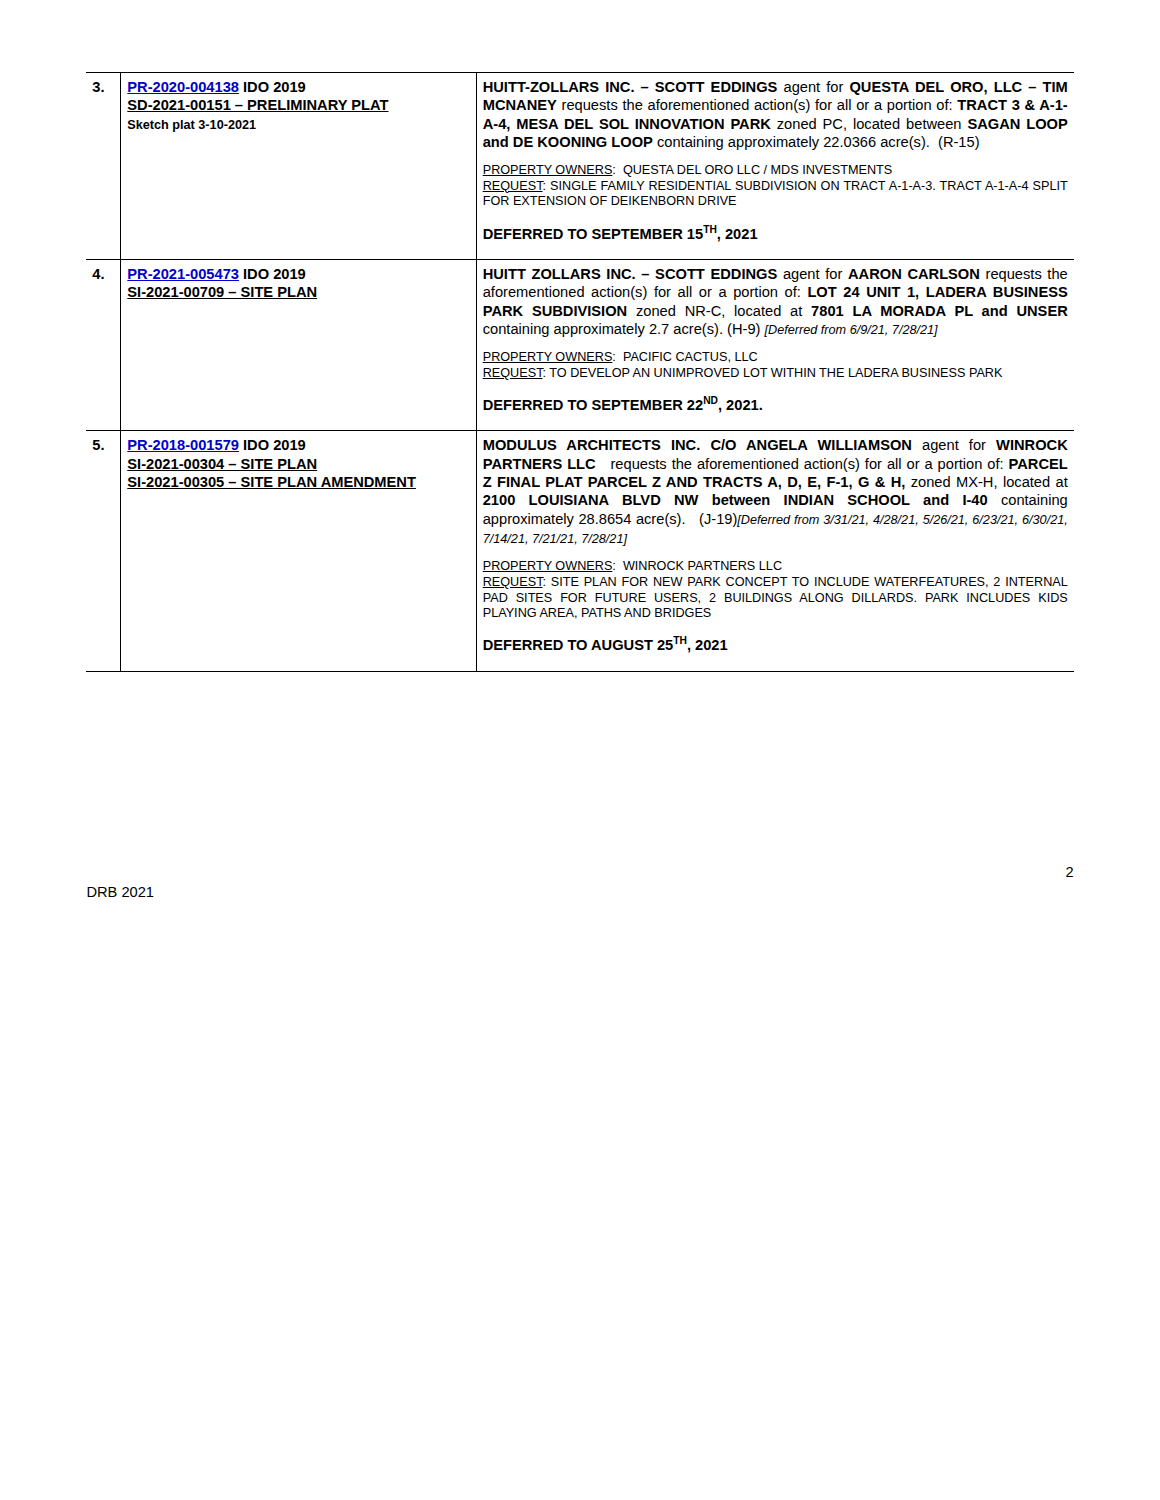| 3. | PR-2020-004138 IDO 2019 SD-2021-00151 – PRELIMINARY PLAT Sketch plat 3-10-2021 | HUITT-ZOLLARS INC. – SCOTT EDDINGS agent for QUESTA DEL ORO, LLC – TIM MCNANEY requests the aforementioned action(s) for all or a portion of: TRACT 3 & A-1-A-4, MESA DEL SOL INNOVATION PARK zoned PC, located between SAGAN LOOP and DE KOONING LOOP containing approximately 22.0366 acre(s). (R-15) PROPERTY OWNERS : QUESTA DEL ORO LLC / MDS INVESTMENTS REQUEST : SINGLE FAMILY RESIDENTIAL SUBDIVISION ON TRACT A-1-A-3. TRACT A-1-A-4 SPLIT FOR EXTENSION OF DEIKENBORN DRIVE DEFERRED TO SEPTEMBER 15 TH , 2021 |
| 4. | PR-2021-005473 IDO 2019 SI-2021-00709 – SITE PLAN | HUITT ZOLLARS INC. – SCOTT EDDINGS agent for AARON CARLSON requests the aforementioned action(s) for all or a portion of: LOT 24 UNIT 1, LADERA BUSINESS PARK SUBDIVISION zoned NR-C, located at 7801 LA MORADA PL and UNSER containing approximately 2.7 acre(s). (H-9) [Deferred from 6/9/21, 7/28/21] PROPERTY OWNERS : PACIFIC CACTUS, LLC REQUEST : TO DEVELOP AN UNIMPROVED LOT WITHIN THE LADERA BUSINESS PARK DEFERRED TO SEPTEMBER 22 ND , 2021. |
| 5. | PR-2018-001579 IDO 2019 SI-2021-00304 – SITE PLAN SI-2021-00305 – SITE PLAN AMENDMENT | MODULUS ARCHITECTS INC. C/O ANGELA WILLIAMSON agent for WINROCK PARTNERS LLC requests the aforementioned action(s) for all or a portion of: PARCEL Z FINAL PLAT PARCEL Z AND TRACTS A, D, E, F-1, G & H, zoned MX-H, located at 2100 LOUISIANA BLVD NW between INDIAN SCHOOL and I-40 containing approximately 28.8654 acre(s). (J-19) [Deferred from 3/31/21, 4/28/21, 5/26/21, 6/23/21, 6/30/21, 7/14/21, 7/21/21, 7/28/21] PROPERTY OWNERS : WINROCK PARTNERS LLC REQUEST : SITE PLAN FOR NEW PARK CONCEPT TO INCLUDE WATERFEATURES, 2 INTERNAL PAD SITES FOR FUTURE USERS, 2 BUILDINGS ALONG DILLARDS. PARK INCLUDES KIDS PLAYING AREA, PATHS AND BRIDGES DEFERRED TO AUGUST 25 TH , 2021 |
2 DRB 2021